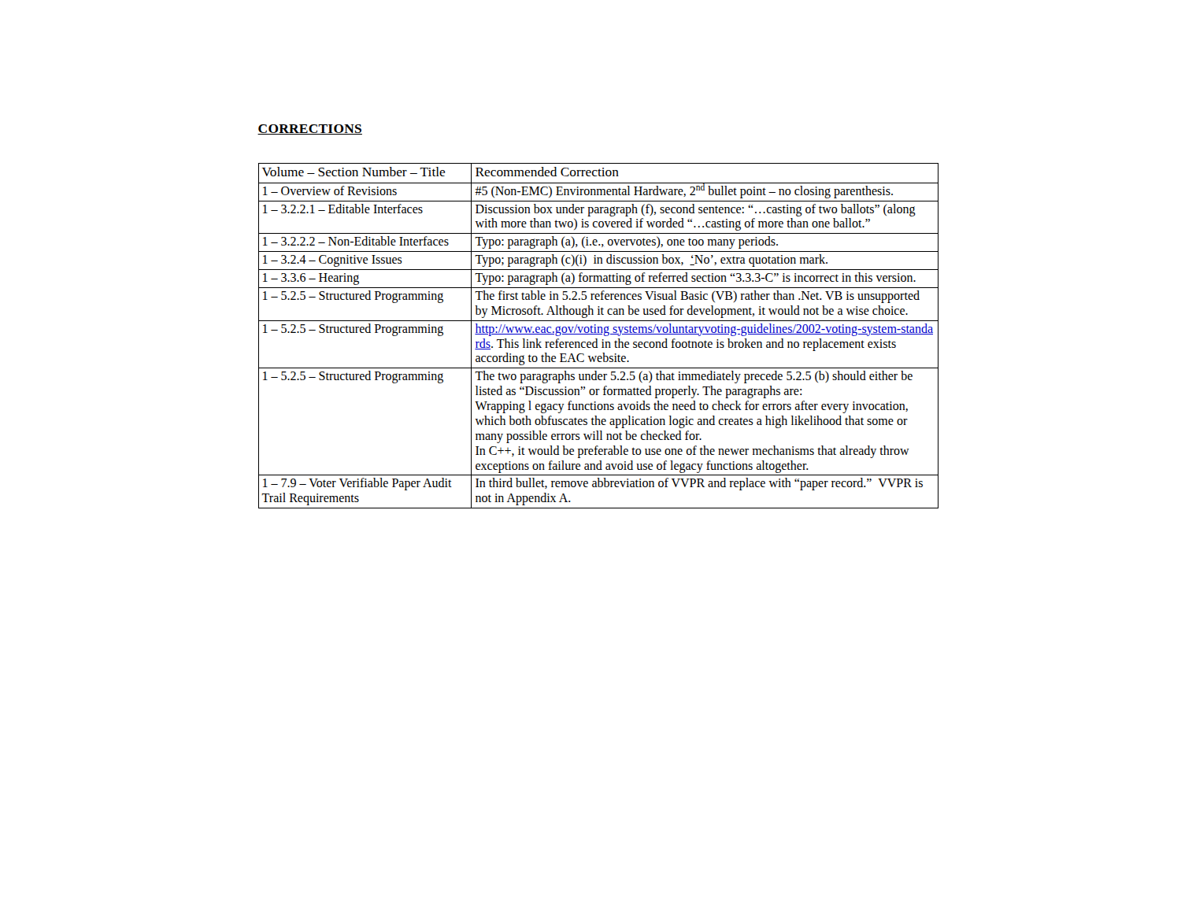CORRECTIONS
| Volume – Section Number – Title | Recommended Correction |
| --- | --- |
| 1 – Overview of Revisions | #5 (Non-EMC) Environmental Hardware, 2 nd bullet point – no closing parenthesis. |
| 1 – 3.2.2.1 – Editable Interfaces | Discussion box under paragraph (f), second sentence: “…casting of two ballots” (along with more than two) is covered if worded “…casting of more than one ballot.” |
| 1 – 3.2.2.2 – Non-Editable Interfaces | Typo: paragraph (a), (i.e. , overvotes), one too many periods. |
| 1 – 3.2.4 – Cognitive Issues | Typo; paragraph (c)(i) in discussion box, ‘ No’, extra quotation mark. |
| 1 – 3.3.6 – Hearing | Typo: paragraph (a) formatting of referred section “3.3.3-C” is incorrect in this version. |
| 1 – 5.2.5 – Structured Programming | The first table in 5.2.5 references Visual Basic (VB) rather than .Net. VB is unsupported by Microsoft. Although it can be used for development, it would not be a wise choice. |
| 1 – 5.2.5 – Structured Programming | http://www.eac.gov/voting systems/voluntaryvoting-guidelines/2002-voting-system-standards . This link referenced in the second footnote is broken and no replacement exists according to the EAC website. |
| 1 – 5.2.5 – Structured Programming | The two paragraphs under 5.2.5 (a) that immediately precede 5.2.5 (b) should either be listed as “Discussion” or formatted properly. The paragraphs are: Wrapping l egacy functions avoids the need to check for errors after every invocation, which both obfuscates the application logic and creates a high likelihood that some or many possible errors will not be checked for. In C++, it would be preferable to use one of the newer mechanisms that already throw exceptions on failure and avoid use of legacy functions altogether. |
| 1 – 7.9 – Voter Verifiable Paper Audit Trail Requirements | In third bullet, remove abbreviation of VVPR and replace with “paper record.” VVPR is not in Appendix A. |